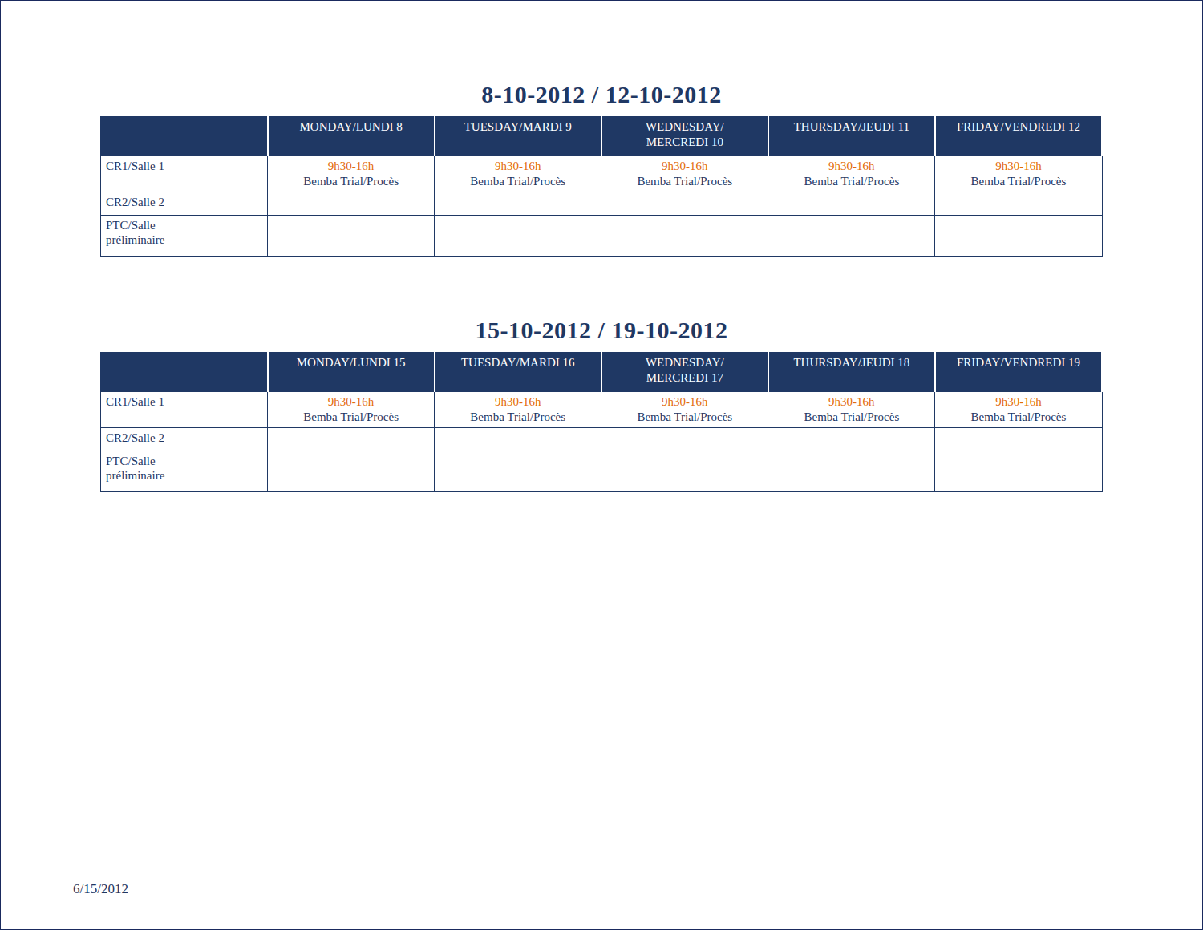8-10-2012 / 12-10-2012
| | MONDAY/LUNDI 8 | TUESDAY/MARDI 9 | WEDNESDAY/ MERCREDI 10 | THURSDAY/JEUDI 11 | FRIDAY/VENDREDI 12 |
| --- | --- | --- | --- | --- | --- |
| CR1/Salle 1 | 9h30-16h Bemba Trial/Procès | 9h30-16h Bemba Trial/Procès | 9h30-16h Bemba Trial/Procès | 9h30-16h Bemba Trial/Procès | 9h30-16h Bemba Trial/Procès |
| CR2/Salle 2 | | | | | |
| PTC/Salle préliminaire | | | | | |
15-10-2012 / 19-10-2012
| | MONDAY/LUNDI 15 | TUESDAY/MARDI 16 | WEDNESDAY/ MERCREDI 17 | THURSDAY/JEUDI 18 | FRIDAY/VENDREDI 19 |
| --- | --- | --- | --- | --- | --- |
| CR1/Salle 1 | 9h30-16h Bemba Trial/Procès | 9h30-16h Bemba Trial/Procès | 9h30-16h Bemba Trial/Procès | 9h30-16h Bemba Trial/Procès | 9h30-16h Bemba Trial/Procès |
| CR2/Salle 2 | | | | | |
| PTC/Salle préliminaire | | | | | |
6/15/2012